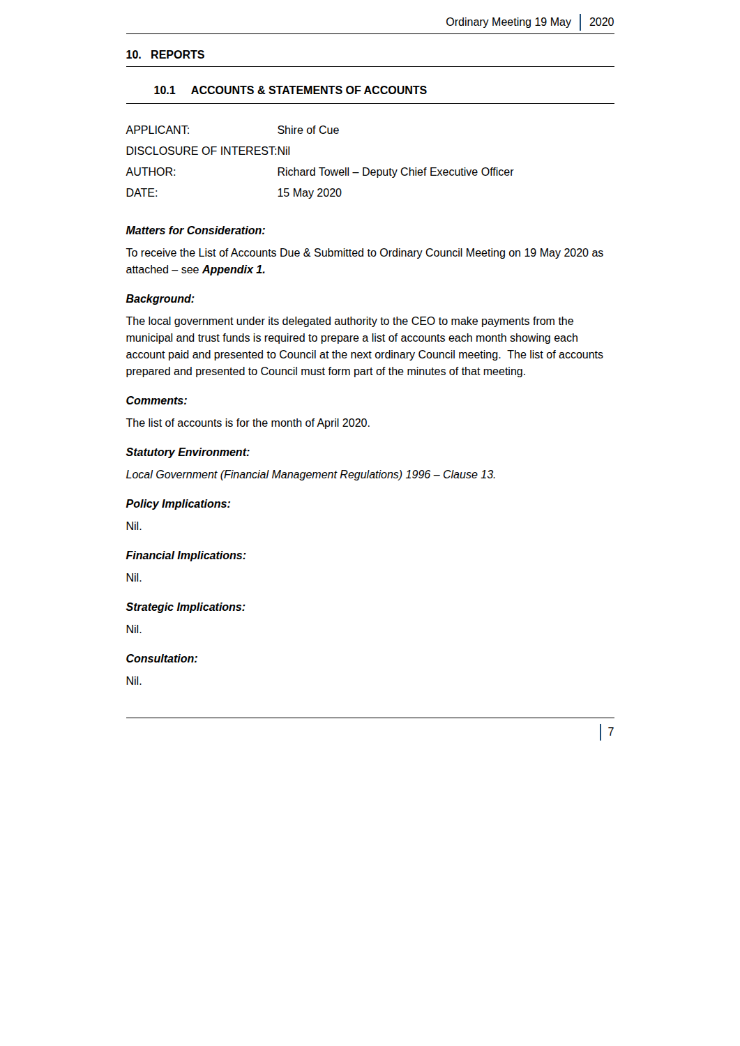Ordinary Meeting 19 May 2020
10. REPORTS
10.1 ACCOUNTS & STATEMENTS OF ACCOUNTS
| APPLICANT: | Shire of Cue |
| DISCLOSURE OF INTEREST: | Nil |
| AUTHOR: | Richard Towell – Deputy Chief Executive Officer |
| DATE: | 15 May 2020 |
Matters for Consideration:
To receive the List of Accounts Due & Submitted to Ordinary Council Meeting on 19 May 2020 as attached – see Appendix 1.
Background:
The local government under its delegated authority to the CEO to make payments from the municipal and trust funds is required to prepare a list of accounts each month showing each account paid and presented to Council at the next ordinary Council meeting. The list of accounts prepared and presented to Council must form part of the minutes of that meeting.
Comments:
The list of accounts is for the month of April 2020.
Statutory Environment:
Local Government (Financial Management Regulations) 1996 – Clause 13.
Policy Implications:
Nil.
Financial Implications:
Nil.
Strategic Implications:
Nil.
Consultation:
Nil.
7